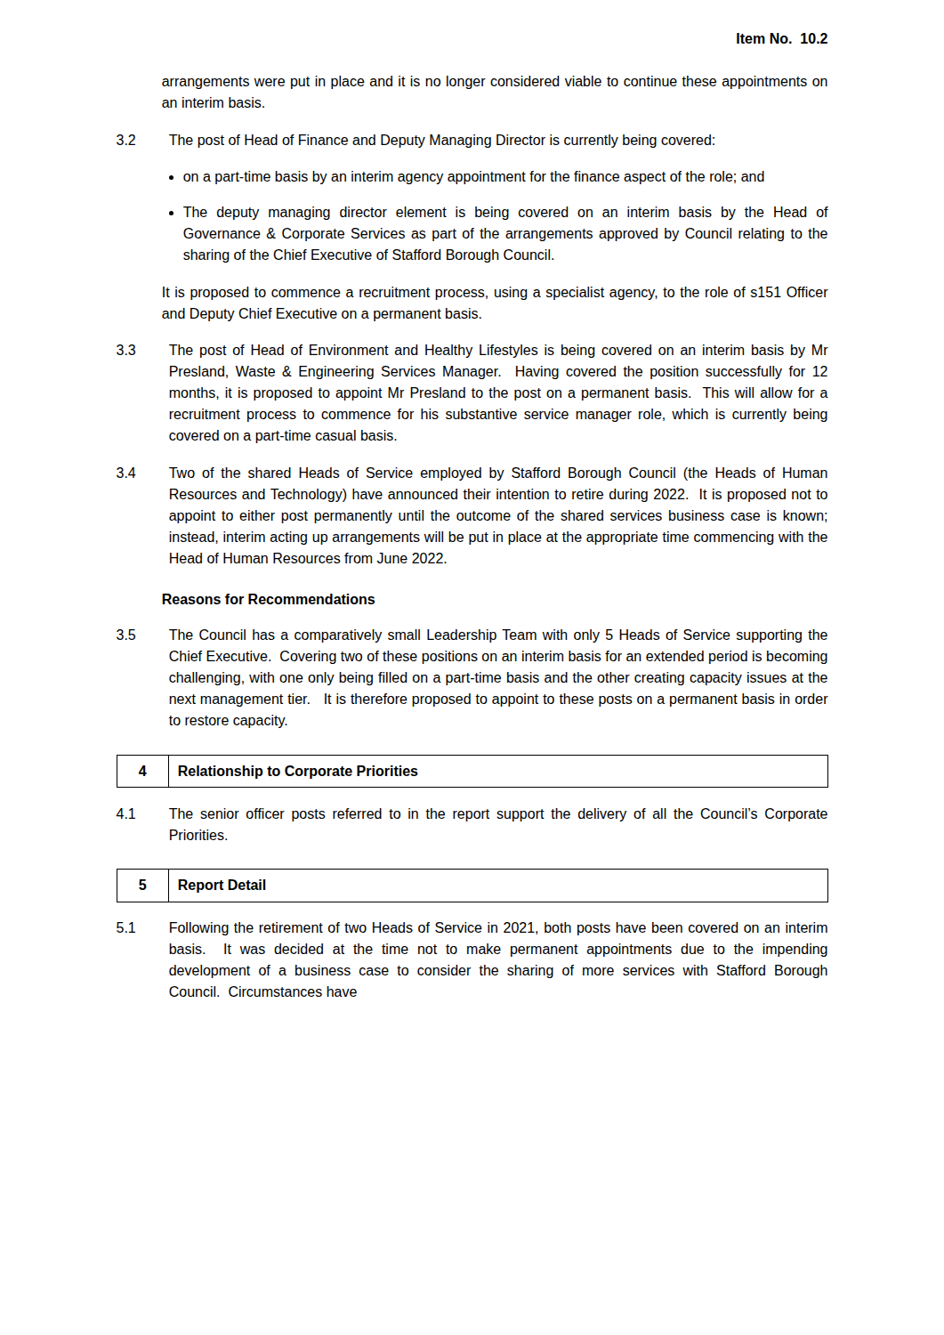Item No. 10.2
arrangements were put in place and it is no longer considered viable to continue these appointments on an interim basis.
3.2
The post of Head of Finance and Deputy Managing Director is currently being covered:
on a part-time basis by an interim agency appointment for the finance aspect of the role; and
The deputy managing director element is being covered on an interim basis by the Head of Governance & Corporate Services as part of the arrangements approved by Council relating to the sharing of the Chief Executive of Stafford Borough Council.
It is proposed to commence a recruitment process, using a specialist agency, to the role of s151 Officer and Deputy Chief Executive on a permanent basis.
3.3
The post of Head of Environment and Healthy Lifestyles is being covered on an interim basis by Mr Presland, Waste & Engineering Services Manager. Having covered the position successfully for 12 months, it is proposed to appoint Mr Presland to the post on a permanent basis. This will allow for a recruitment process to commence for his substantive service manager role, which is currently being covered on a part-time casual basis.
3.4
Two of the shared Heads of Service employed by Stafford Borough Council (the Heads of Human Resources and Technology) have announced their intention to retire during 2022. It is proposed not to appoint to either post permanently until the outcome of the shared services business case is known; instead, interim acting up arrangements will be put in place at the appropriate time commencing with the Head of Human Resources from June 2022.
Reasons for Recommendations
3.5
The Council has a comparatively small Leadership Team with only 5 Heads of Service supporting the Chief Executive. Covering two of these positions on an interim basis for an extended period is becoming challenging, with one only being filled on a part-time basis and the other creating capacity issues at the next management tier. It is therefore proposed to appoint to these posts on a permanent basis in order to restore capacity.
4
Relationship to Corporate Priorities
4.1
The senior officer posts referred to in the report support the delivery of all the Council’s Corporate Priorities.
5
Report Detail
5.1
Following the retirement of two Heads of Service in 2021, both posts have been covered on an interim basis. It was decided at the time not to make permanent appointments due to the impending development of a business case to consider the sharing of more services with Stafford Borough Council. Circumstances have